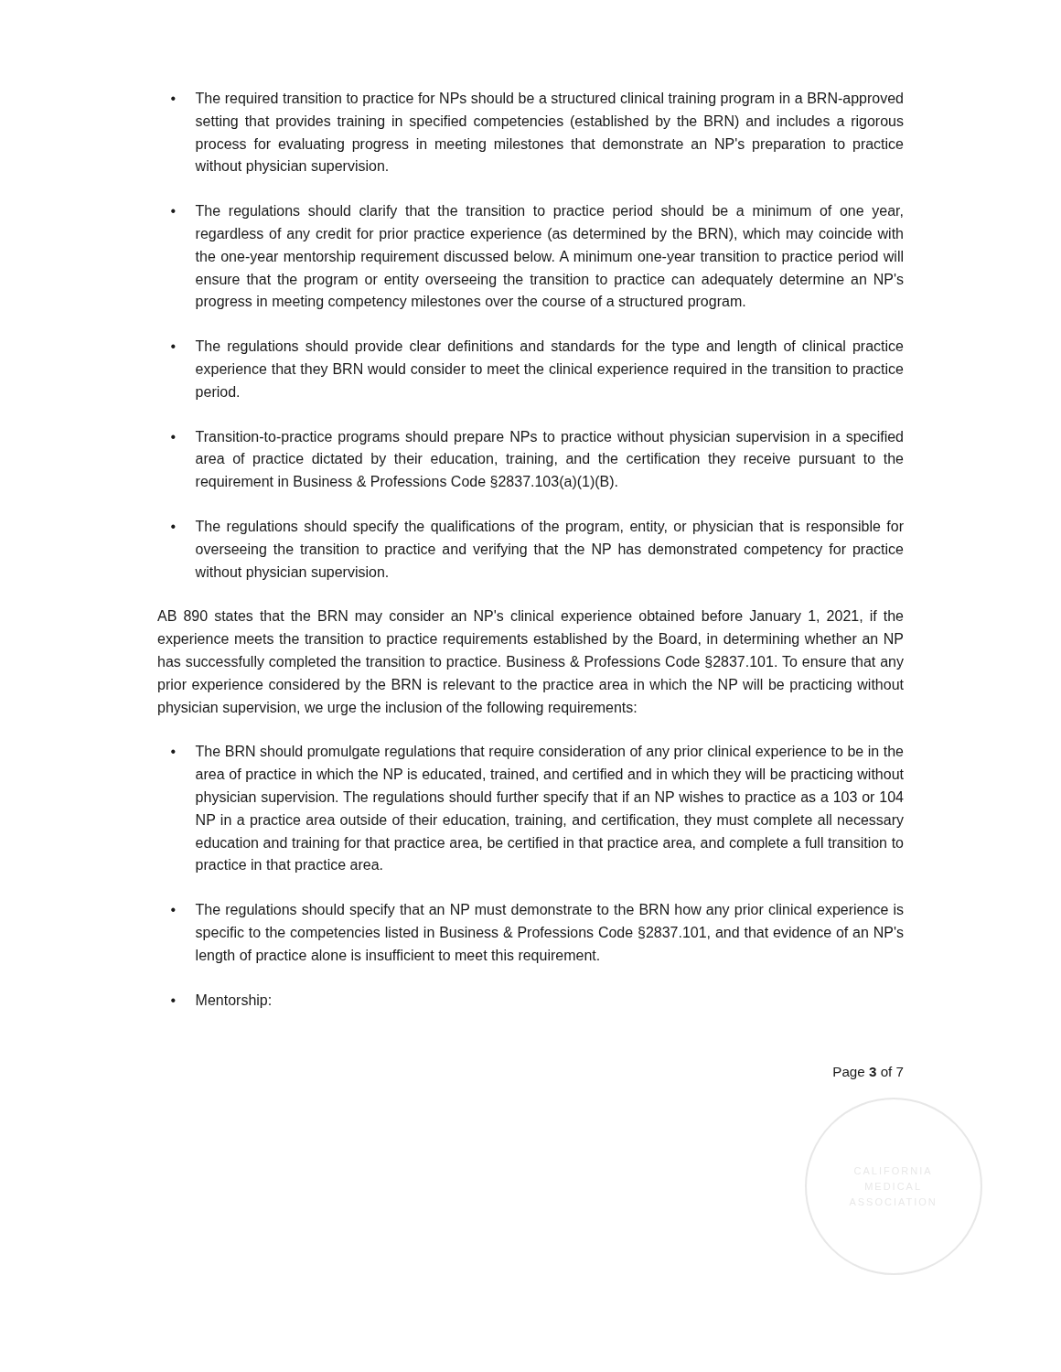The required transition to practice for NPs should be a structured clinical training program in a BRN-approved setting that provides training in specified competencies (established by the BRN) and includes a rigorous process for evaluating progress in meeting milestones that demonstrate an NP's preparation to practice without physician supervision.
The regulations should clarify that the transition to practice period should be a minimum of one year, regardless of any credit for prior practice experience (as determined by the BRN), which may coincide with the one-year mentorship requirement discussed below. A minimum one-year transition to practice period will ensure that the program or entity overseeing the transition to practice can adequately determine an NP's progress in meeting competency milestones over the course of a structured program.
The regulations should provide clear definitions and standards for the type and length of clinical practice experience that they BRN would consider to meet the clinical experience required in the transition to practice period.
Transition-to-practice programs should prepare NPs to practice without physician supervision in a specified area of practice dictated by their education, training, and the certification they receive pursuant to the requirement in Business & Professions Code §2837.103(a)(1)(B).
The regulations should specify the qualifications of the program, entity, or physician that is responsible for overseeing the transition to practice and verifying that the NP has demonstrated competency for practice without physician supervision.
AB 890 states that the BRN may consider an NP's clinical experience obtained before January 1, 2021, if the experience meets the transition to practice requirements established by the Board, in determining whether an NP has successfully completed the transition to practice. Business & Professions Code §2837.101. To ensure that any prior experience considered by the BRN is relevant to the practice area in which the NP will be practicing without physician supervision, we urge the inclusion of the following requirements:
The BRN should promulgate regulations that require consideration of any prior clinical experience to be in the area of practice in which the NP is educated, trained, and certified and in which they will be practicing without physician supervision. The regulations should further specify that if an NP wishes to practice as a 103 or 104 NP in a practice area outside of their education, training, and certification, they must complete all necessary education and training for that practice area, be certified in that practice area, and complete a full transition to practice in that practice area.
The regulations should specify that an NP must demonstrate to the BRN how any prior clinical experience is specific to the competencies listed in Business & Professions Code §2837.101, and that evidence of an NP's length of practice alone is insufficient to meet this requirement.
Mentorship:
CALIFORNIA
MEDICAL
ASSOCIATION
Page 3 of 7